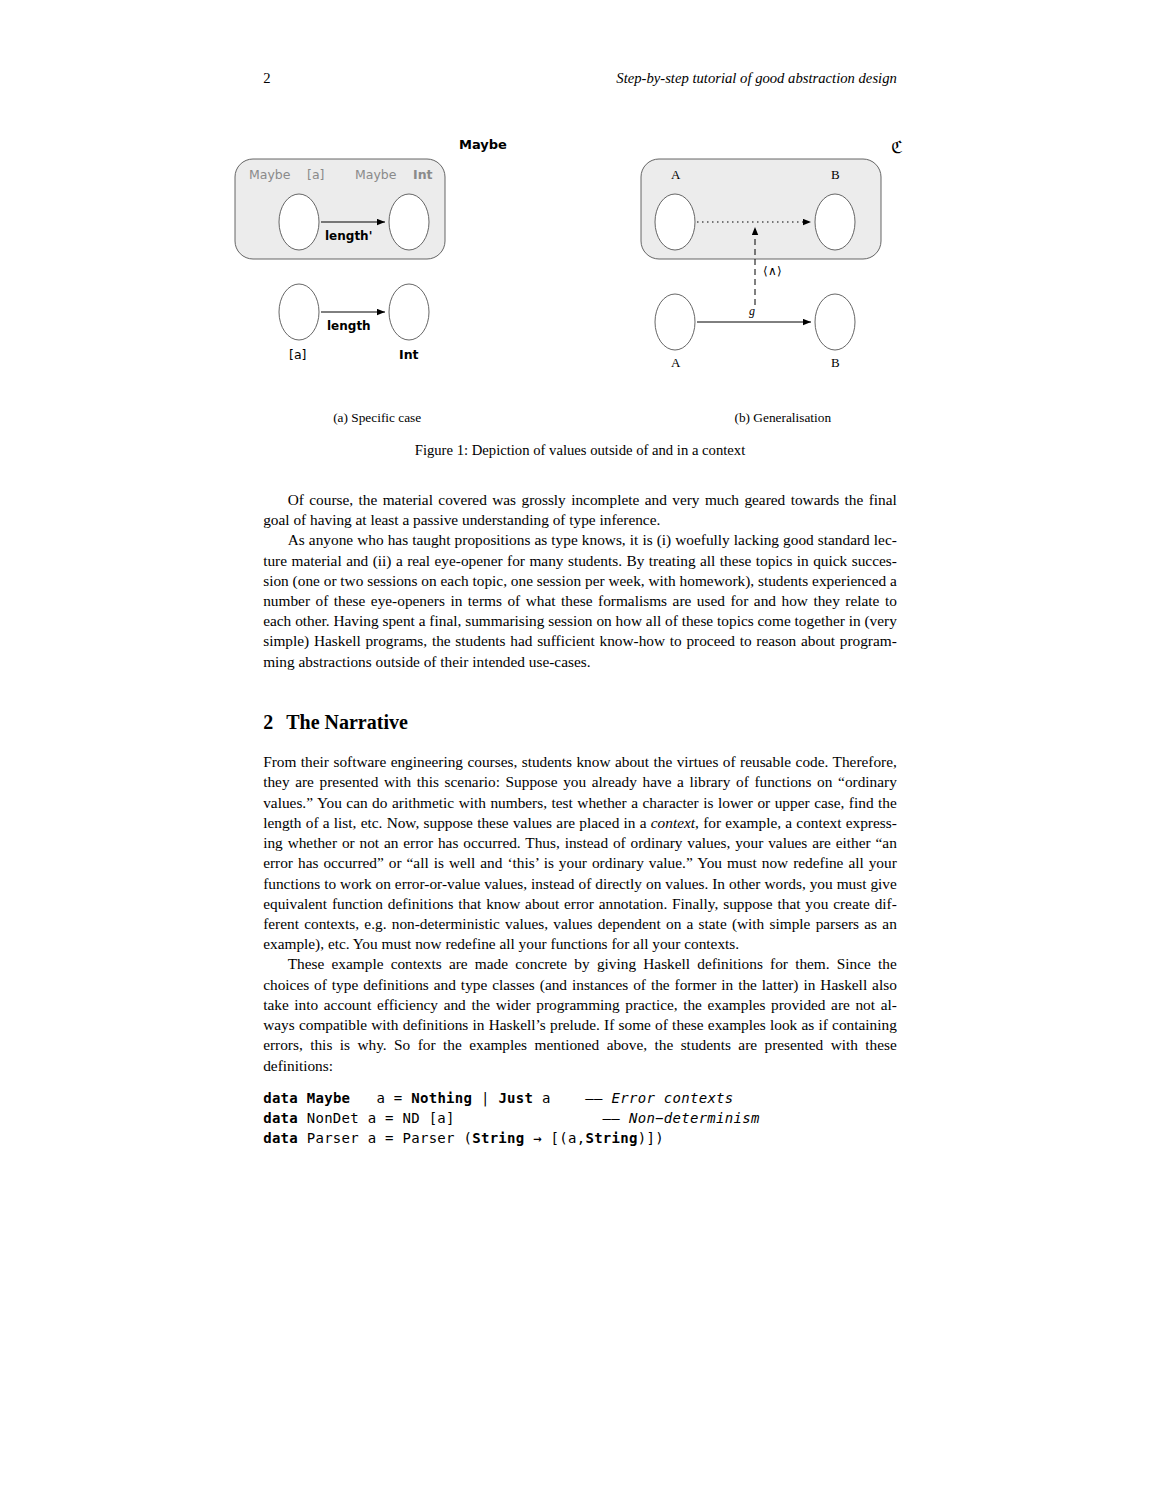2 Step-by-step tutorial of good abstraction design
Maybe Maybe [a] Maybe Int length' length [a] Int
(a) Specific case
ℭ A B ⟨∧⟩ g A B
(b) Generalisation
Figure 1: Depiction of values outside of and in a context
Of course, the material covered was grossly incomplete and very much geared towards the final goal of having at least a passive understanding of type inference.
As anyone who has taught propositions as type knows, it is (i) woefully lacking good standard lecture material and (ii) a real eye-opener for many students. By treating all these topics in quick succession (one or two sessions on each topic, one session per week, with homework), students experienced a number of these eye-openers in terms of what these formalisms are used for and how they relate to each other. Having spent a final, summarising session on how all of these topics come together in (very simple) Haskell programs, the students had sufficient know-how to proceed to reason about programming abstractions outside of their intended use-cases.
2 The Narrative
From their software engineering courses, students know about the virtues of reusable code. Therefore, they are presented with this scenario: Suppose you already have a library of functions on “ordinary values.” You can do arithmetic with numbers, test whether a character is lower or upper case, find the length of a list, etc. Now, suppose these values are placed in a context, for example, a context expressing whether or not an error has occurred. Thus, instead of ordinary values, your values are either “an error has occurred” or “all is well and ‘this’ is your ordinary value.” You must now redefine all your functions to work on error-or-value values, instead of directly on values. In other words, you must give equivalent function definitions that know about error annotation. Finally, suppose that you create different contexts, e.g. non-deterministic values, values dependent on a state (with simple parsers as an example), etc. You must now redefine all your functions for all your contexts.
These example contexts are made concrete by giving Haskell definitions for them. Since the choices of type definitions and type classes (and instances of the former in the latter) in Haskell also take into account efficiency and the wider programming practice, the examples provided are not always compatible with definitions in Haskell’s prelude. If some of these examples look as if containing errors, this is why. So for the examples mentioned above, the students are presented with these definitions:
data Maybe   a = Nothing | Just a    —— Error contexts
data NonDet a = ND [a]                 —— Non−determinism
data Parser a = Parser (String → [(a,String)])